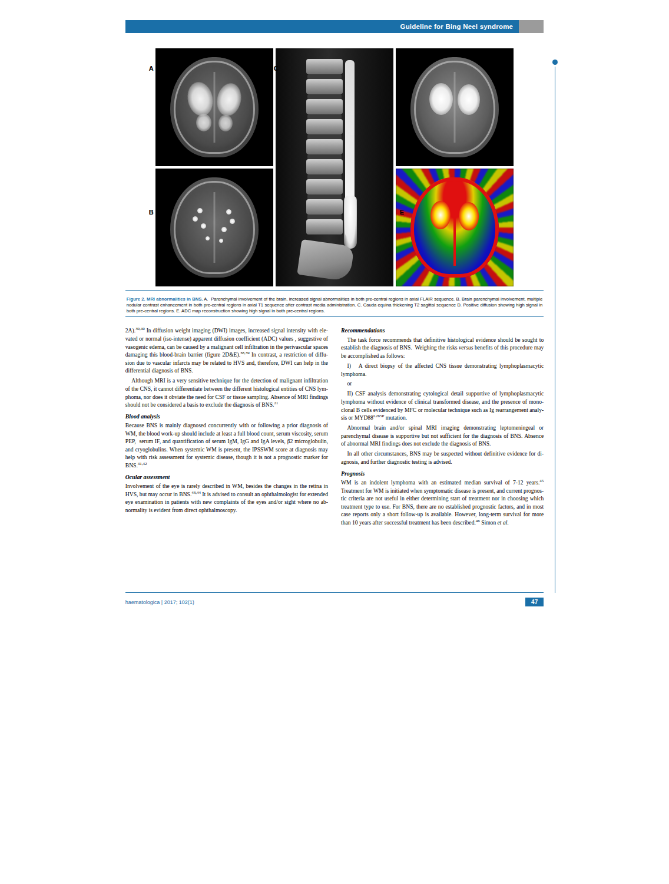Guideline for Bing Neel syndrome
A
B
C
D
E
Figure 2. MRI abnormalities in BNS. A. Parenchymal involvement of the brain, increased signal abnormalities in both pre-central regions in axial FLAIR sequence. B. Brain parenchymal involvement, multiple nodular contrast enhancement in both pre-central regions in axial T1 sequence after contrast media administration. C. Cauda equina thickening T2 sagittal sequence D. Positive diffusion showing high signal in both pre-central regions. E. ADC map reconstruction showing high signal in both pre-central regions.
2A).39,40 In diffusion weight imaging (DWI) images, increased signal intensity with elevated or normal (iso-intense) apparent diffusion coefficient (ADC) values , suggestive of vasogenic edema, can be caused by a malignant cell infiltration in the perivascular spaces damaging this blood-brain barrier (figure 2D&E).38,39 In contrast, a restriction of diffusion due to vascular infarcts may be related to HVS and, therefore, DWI can help in the differential diagnosis of BNS.
Although MRI is a very sensitive technique for the detection of malignant infiltration of the CNS, it cannot differentiate between the different histological entities of CNS lymphoma, nor does it obviate the need for CSF or tissue sampling. Absence of MRI findings should not be considered a basis to exclude the diagnosis of BNS.21
Blood analysis
Because BNS is mainly diagnosed concurrently with or following a prior diagnosis of WM, the blood work-up should include at least a full blood count, serum viscosity, serum PEP, serum IF, and quantification of serum IgM, IgG and IgA levels, β2 microglobulin, and cryoglobulins. When systemic WM is present, the IPSSWM score at diagnosis may help with risk assessment for systemic disease, though it is not a prognostic marker for BNS.41,42
Ocular assessment
Involvement of the eye is rarely described in WM, besides the changes in the retina in HVS, but may occur in BNS.43,44 It is advised to consult an ophthalmologist for extended eye examination in patients with new complaints of the eyes and/or sight where no abnormality is evident from direct ophthalmoscopy.
Recommendations
The task force recommends that definitive histological evidence should be sought to establish the diagnosis of BNS. Weighing the risks versus benefits of this procedure may be accomplished as follows:
I) A direct biopsy of the affected CNS tissue demonstrating lymphoplasmacytic lymphoma.
or
II) CSF analysis demonstrating cytological detail supportive of lymphoplasmacytic lymphoma without evidence of clinical transformed disease, and the presence of monoclonal B cells evidenced by MFC or molecular technique such as Ig rearrangement analysis or MYD88L265P mutation.
Abnormal brain and/or spinal MRI imaging demonstrating leptomeningeal or parenchymal disease is supportive but not sufficient for the diagnosis of BNS. Absence of abnormal MRI findings does not exclude the diagnosis of BNS.
In all other circumstances, BNS may be suspected without definitive evidence for diagnosis, and further diagnostic testing is advised.
Prognosis
WM is an indolent lymphoma with an estimated median survival of 7-12 years.45 Treatment for WM is initiated when symptomatic disease is present, and current prognostic criteria are not useful in either determining start of treatment nor in choosing which treatment type to use. For BNS, there are no established prognostic factors, and in most case reports only a short follow-up is available. However, long-term survival for more than 10 years after successful treatment has been described.46 Simon et al.
haematologica | 2017; 102(1)
47